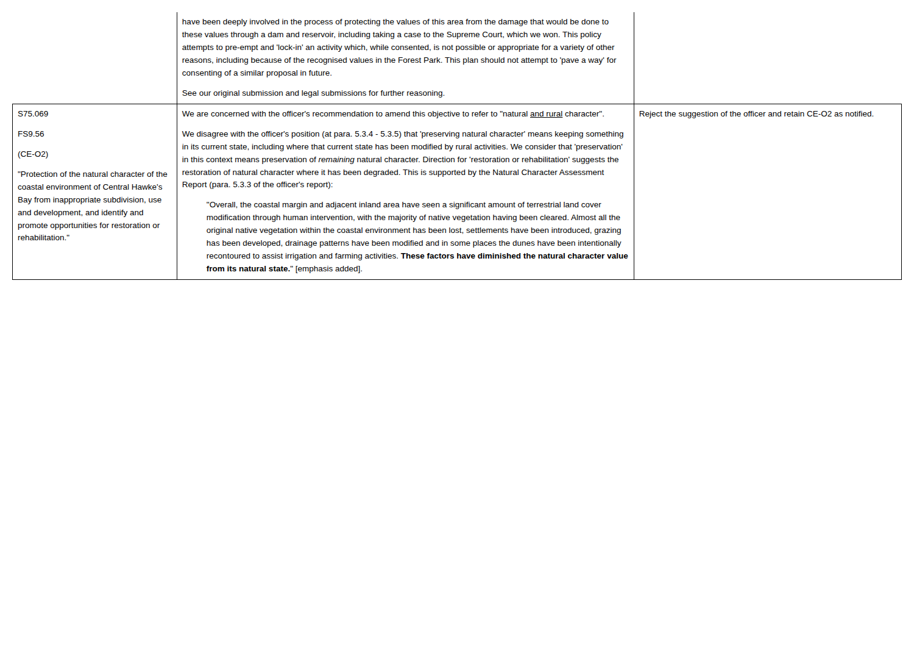| | have been deeply involved in the process of protecting the values of this area from the damage that would be done to these values through a dam and reservoir, including taking a case to the Supreme Court, which we won. This policy attempts to pre-empt and 'lock-in' an activity which, while consented, is not possible or appropriate for a variety of other reasons, including because of the recognised values in the Forest Park. This plan should not attempt to 'pave a way' for consenting of a similar proposal in future. See our original submission and legal submissions for further reasoning. | |
| S75.069 FS9.56 (CE-O2) "Protection of the natural character of the coastal environment of Central Hawke's Bay from inappropriate subdivision, use and development, and identify and promote opportunities for restoration or rehabilitation." | We are concerned with the officer's recommendation to amend this objective to refer to "natural and rural character". We disagree with the officer's position (at para. 5.3.4 - 5.3.5) that 'preserving natural character' means keeping something in its current state, including where that current state has been modified by rural activities. We consider that 'preservation' in this context means preservation of remaining natural character. Direction for 'restoration or rehabilitation' suggests the restoration of natural character where it has been degraded. This is supported by the Natural Character Assessment Report (para. 5.3.3 of the officer's report): "Overall, the coastal margin and adjacent inland area have seen a significant amount of terrestrial land cover modification through human intervention, with the majority of native vegetation having been cleared. Almost all the original native vegetation within the coastal environment has been lost, settlements have been introduced, grazing has been developed, drainage patterns have been modified and in some places the dunes have been intentionally recontoured to assist irrigation and farming activities. These factors have diminished the natural character value from its natural state. " [emphasis added]. | Reject the suggestion of the officer and retain CE-O2 as notified. |